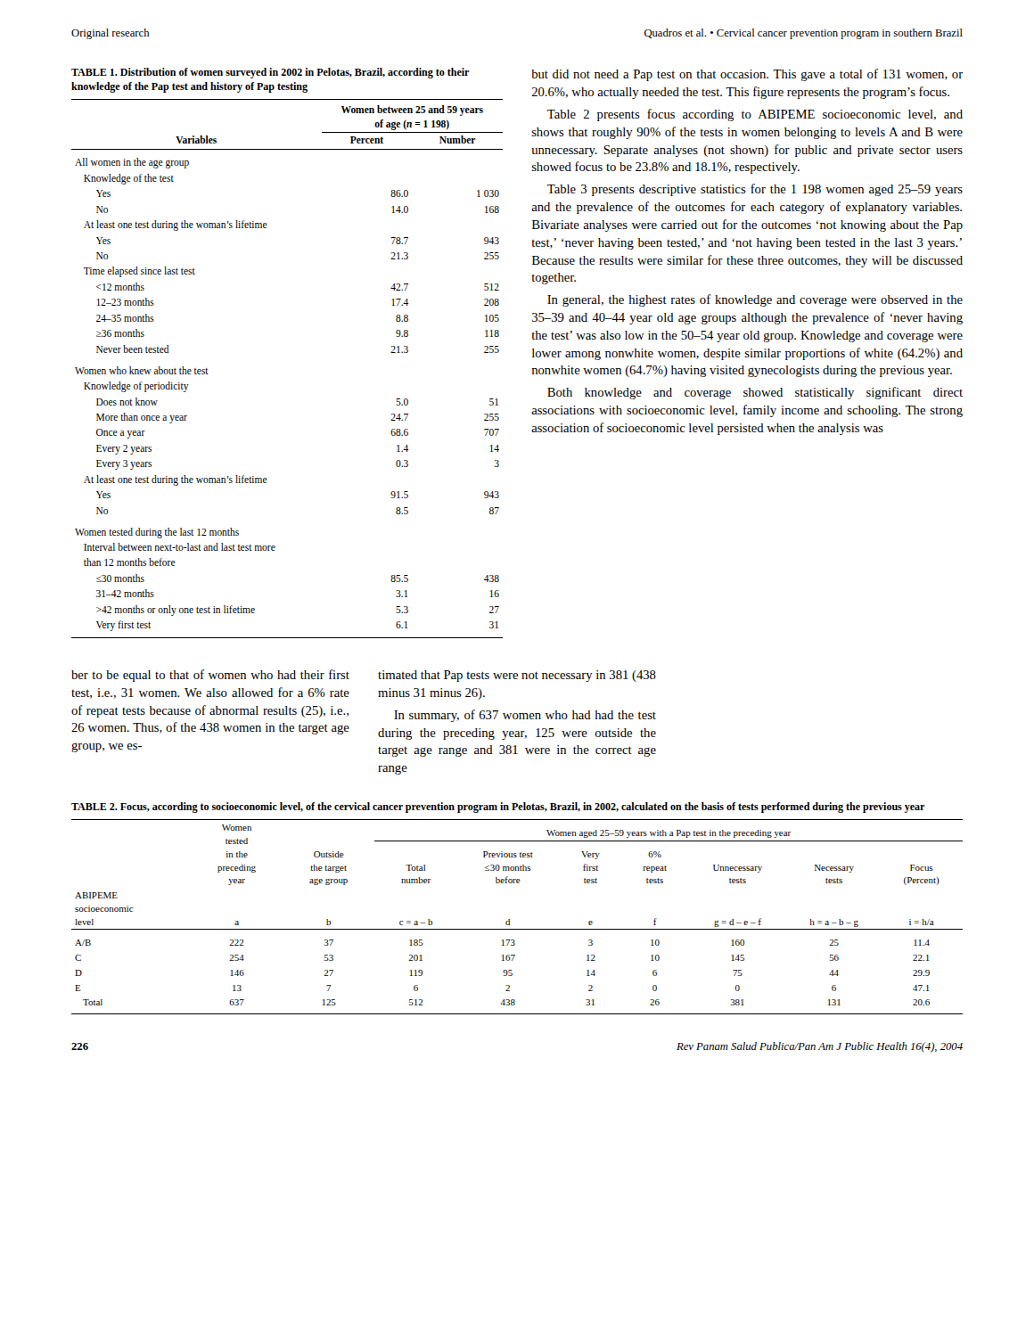Original research
Quadros et al. • Cervical cancer prevention program in southern Brazil
TABLE 1. Distribution of women surveyed in 2002 in Pelotas, Brazil, according to their knowledge of the Pap test and history of Pap testing
| | Women between 25 and 59 years of age ( n = 1 198) |
| --- | --- |
| Variables | Percent | Number |
| All women in the age group | | |
| Knowledge of the test | | |
| Yes | 86.0 | 1 030 |
| No | 14.0 | 168 |
| At least one test during the woman’s lifetime | | |
| Yes | 78.7 | 943 |
| No | 21.3 | 255 |
| Time elapsed since last test | | |
| <12 months | 42.7 | 512 |
| 12–23 months | 17.4 | 208 |
| 24–35 months | 8.8 | 105 |
| ≥36 months | 9.8 | 118 |
| Never been tested | 21.3 | 255 |
| Women who knew about the test | | |
| Knowledge of periodicity | | |
| Does not know | 5.0 | 51 |
| More than once a year | 24.7 | 255 |
| Once a year | 68.6 | 707 |
| Every 2 years | 1.4 | 14 |
| Every 3 years | 0.3 | 3 |
| At least one test during the woman’s lifetime | | |
| Yes | 91.5 | 943 |
| No | 8.5 | 87 |
| Women tested during the last 12 months | | |
| Interval between next-to-last and last test more | | |
| than 12 months before | | |
| ≤30 months | 85.5 | 438 |
| 31–42 months | 3.1 | 16 |
| >42 months or only one test in lifetime | 5.3 | 27 |
| Very first test | 6.1 | 31 |
but did not need a Pap test on that occasion. This gave a total of 131 women, or 20.6%, who actually needed the test. This figure represents the program’s focus.
Table 2 presents focus according to ABIPEME socioeconomic level, and shows that roughly 90% of the tests in women belonging to levels A and B were unnecessary. Separate analyses (not shown) for public and private sector users showed focus to be 23.8% and 18.1%, respectively.
Table 3 presents descriptive statistics for the 1 198 women aged 25–59 years and the prevalence of the outcomes for each category of explanatory variables. Bivariate analyses were carried out for the outcomes ‘not knowing about the Pap test,’ ‘never having been tested,’ and ‘not having been tested in the last 3 years.’ Because the results were similar for these three outcomes, they will be discussed together.
In general, the highest rates of knowledge and coverage were observed in the 35–39 and 40–44 year old age groups although the prevalence of ‘never having the test’ was also low in the 50–54 year old group. Knowledge and coverage were lower among nonwhite women, despite similar proportions of white (64.2%) and nonwhite women (64.7%) having visited gynecologists during the previous year.
Both knowledge and coverage showed statistically significant direct associations with socioeconomic level, family income and schooling. The strong association of socioeconomic level persisted when the analysis was
ber to be equal to that of women who had their first test, i.e., 31 women. We also allowed for a 6% rate of repeat tests because of abnormal results (25), i.e., 26 women. Thus, of the 438 women in the target age group, we es-
timated that Pap tests were not necessary in 381 (438 minus 31 minus 26).
In summary, of 637 women who had had the test during the preceding year, 125 were outside the target age range and 381 were in the correct age range
TABLE 2. Focus, according to socioeconomic level, of the cervical cancer prevention program in Pelotas, Brazil, in 2002, calculated on the basis of tests performed during the previous year
| | Women tested in the preceding year | Outside the target age group | Women aged 25–59 years with a Pap test in the preceding year |
| --- | --- | --- | --- |
| | Total number | Previous test ≤30 months before | Very first test | 6% repeat tests | Unnecessary tests | Necessary tests | Focus (Percent) |
| ABIPEME socioeconomic level | a | b | c = a – b | d | e | f | g = d – e – f | h = a – b – g | i = h/a |
| A/B | 222 | 37 | 185 | 173 | 3 | 10 | 160 | 25 | 11.4 |
| C | 254 | 53 | 201 | 167 | 12 | 10 | 145 | 56 | 22.1 |
| D | 146 | 27 | 119 | 95 | 14 | 6 | 75 | 44 | 29.9 |
| E | 13 | 7 | 6 | 2 | 2 | 0 | 0 | 6 | 47.1 |
| Total | 637 | 125 | 512 | 438 | 31 | 26 | 381 | 131 | 20.6 |
226
Rev Panam Salud Publica/Pan Am J Public Health 16(4), 2004